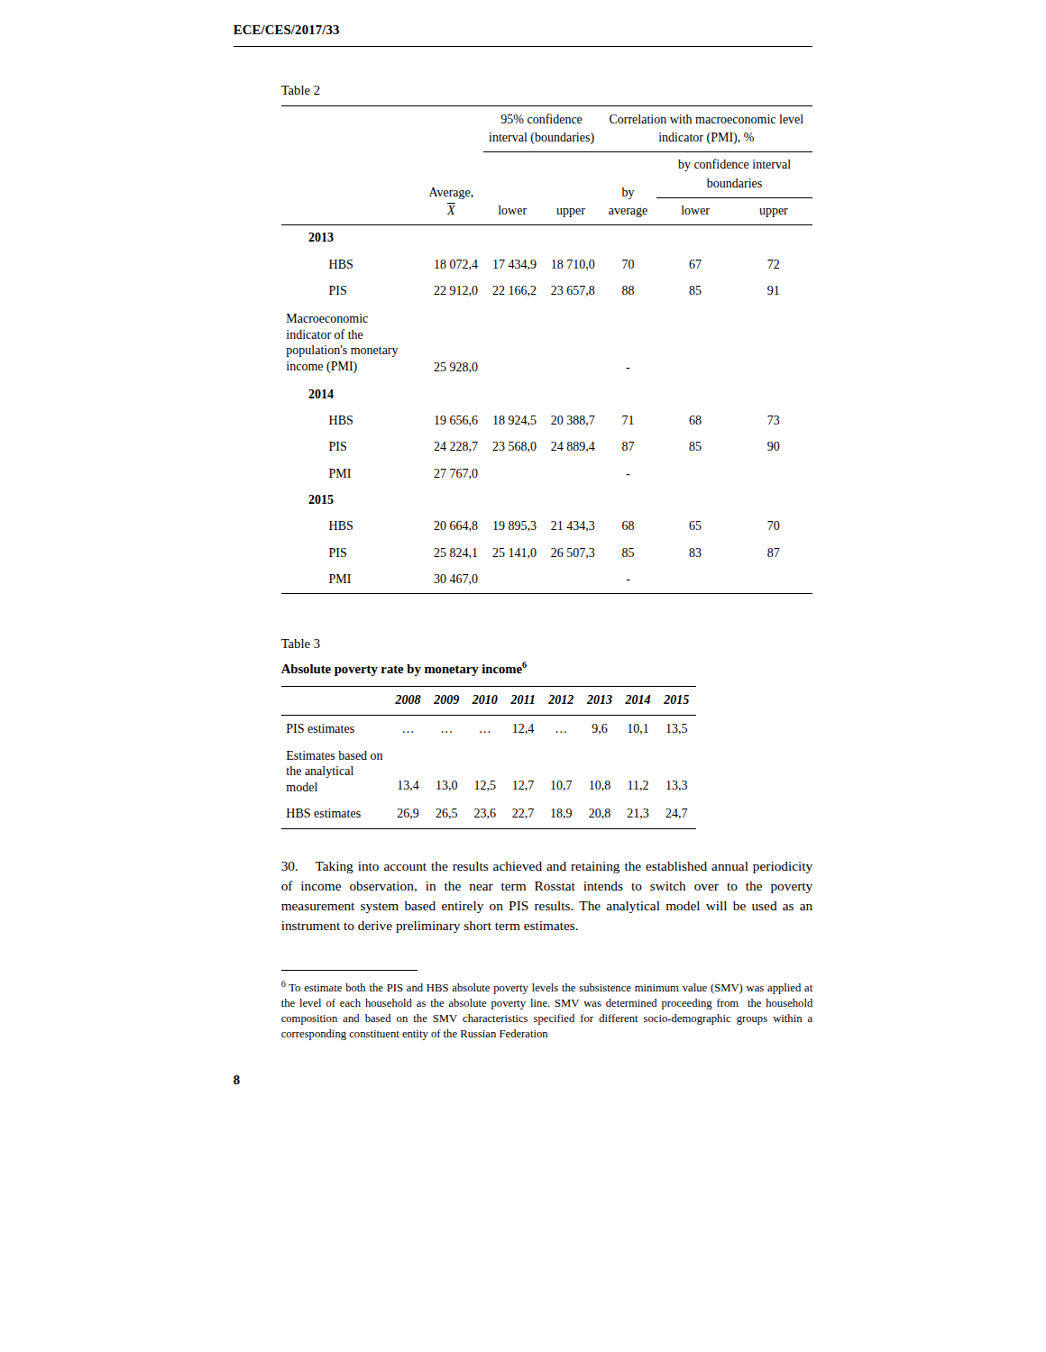ECE/CES/2017/33
Table 2
| | Average, X | 95% confidence interval (boundaries) | Correlation with macroeconomic level indicator (PMI), % |
| --- | --- | --- | --- |
| | lower | upper | by average | by confidence interval boundaries |
| | lower | upper |
| 2013 | | | | | | |
| HBS | 18 072,4 | 17 434,9 | 18 710,0 | 70 | 67 | 72 |
| PIS | 22 912,0 | 22 166,2 | 23 657,8 | 88 | 85 | 91 |
| Macroeconomic indicator of the population's monetary income (PMI) | 25 928,0 | | | - | | |
| 2014 | | | | | | |
| HBS | 19 656,6 | 18 924,5 | 20 388,7 | 71 | 68 | 73 |
| PIS | 24 228,7 | 23 568,0 | 24 889,4 | 87 | 85 | 90 |
| PMI | 27 767,0 | | | - | | |
| 2015 | | | | | | |
| HBS | 20 664,8 | 19 895,3 | 21 434,3 | 68 | 65 | 70 |
| PIS | 25 824,1 | 25 141,0 | 26 507,3 | 85 | 83 | 87 |
| PMI | 30 467,0 | | | - | | |
Table 3
Absolute poverty rate by monetary income6
| | 2008 | 2009 | 2010 | 2011 | 2012 | 2013 | 2014 | 2015 |
| --- | --- | --- | --- | --- | --- | --- | --- | --- |
| PIS estimates | … | … | … | 12,4 | … | 9,6 | 10,1 | 13,5 |
| Estimates based on the analytical model | 13,4 | 13,0 | 12,5 | 12,7 | 10,7 | 10,8 | 11,2 | 13,3 |
| HBS estimates | 26,9 | 26,5 | 23,6 | 22,7 | 18,9 | 20,8 | 21,3 | 24,7 |
30. Taking into account the results achieved and retaining the established annual periodicity of income observation, in the near term Rosstat intends to switch over to the poverty measurement system based entirely on PIS results. The analytical model will be used as an instrument to derive preliminary short term estimates.
6 To estimate both the PIS and HBS absolute poverty levels the subsistence minimum value (SMV) was applied at the level of each household as the absolute poverty line. SMV was determined proceeding from the household composition and based on the SMV characteristics specified for different socio-demographic groups within a corresponding constituent entity of the Russian Federation
8